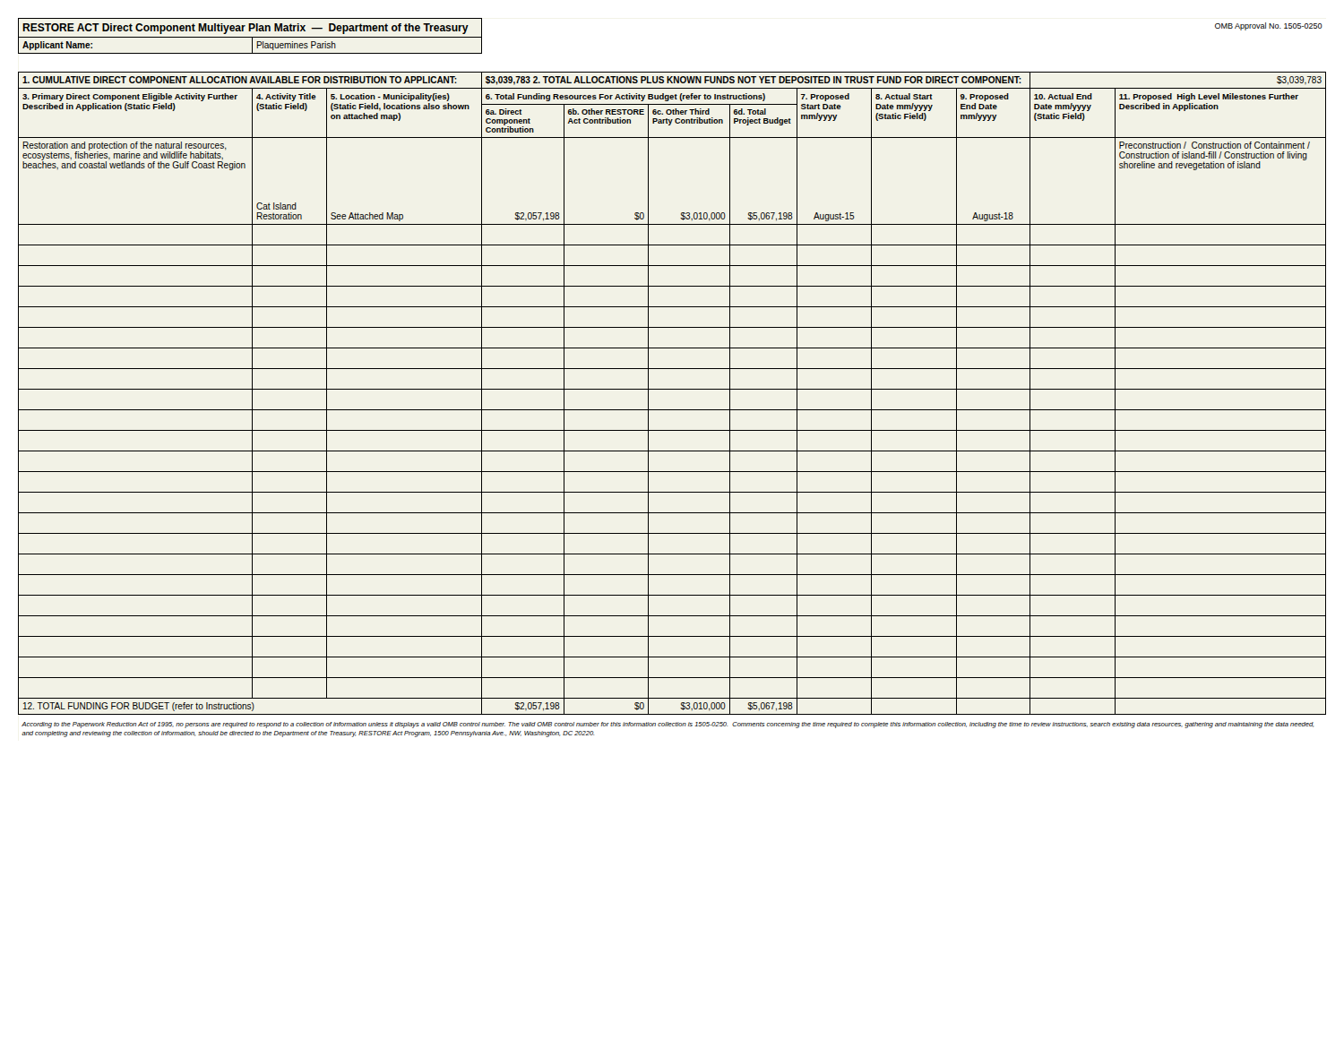| RESTORE ACT Direct Component Multiyear Plan Matrix — Department of the Treasury | | OMB Approval No. 1505-0250 |
| Applicant Name: | Plaquemines Parish | |
| 1. CUMULATIVE DIRECT COMPONENT ALLOCATION AVAILABLE FOR DISTRIBUTION TO APPLICANT: | $3,039,783 2. TOTAL ALLOCATIONS PLUS KNOWN FUNDS NOT YET DEPOSITED IN TRUST FUND FOR DIRECT COMPONENT: | $3,039,783 |
| 3. Primary Direct Component Eligible Activity Further Described in Application (Static Field) | 4. Activity Title (Static Field) | 5. Location - Municipality(ies) (Static Field, locations also shown on attached map) | 6. Total Funding Resources For Activity Budget (refer to Instructions) | 7. Proposed Start Date mm/yyyy | 8. Actual Start Date mm/yyyy (Static Field) | 9. Proposed End Date mm/yyyy | 10. Actual End Date mm/yyyy (Static Field) | 11. Proposed High Level Milestones Further Described in Application |
| 6a. Direct Component Contribution | 6b. Other RESTORE Act Contribution | 6c. Other Third Party Contribution | 6d. Total Project Budget |
| Restoration and protection of the natural resources, ecosystems, fisheries, marine and wildlife habitats, beaches, and coastal wetlands of the Gulf Coast Region | Cat Island Restoration | See Attached Map | $2,057,198 | $0 | $3,010,000 | $5,067,198 | August-15 | | August-18 | | Preconstruction / Construction of Containment / Construction of island-fill / Construction of living shoreline and revegetation of island |
| 12. TOTAL FUNDING FOR BUDGET (refer to Instructions) | $2,057,198 | $0 | $3,010,000 | $5,067,198 | | | | | |
| According to the Paperwork Reduction Act of 1995, no persons are required to respond to a collection of information unless it displays a valid OMB control number. The valid OMB control number for this information collection is 1505-0250. Comments concerning the time required to complete this information collection, including the time to review instructions, search existing data resources, gathering and maintaining the data needed, and completing and reviewing the collection of information, should be directed to the Department of the Treasury, RESTORE Act Program, 1500 Pennsylvania Ave., NW, Washington, DC 20220. |